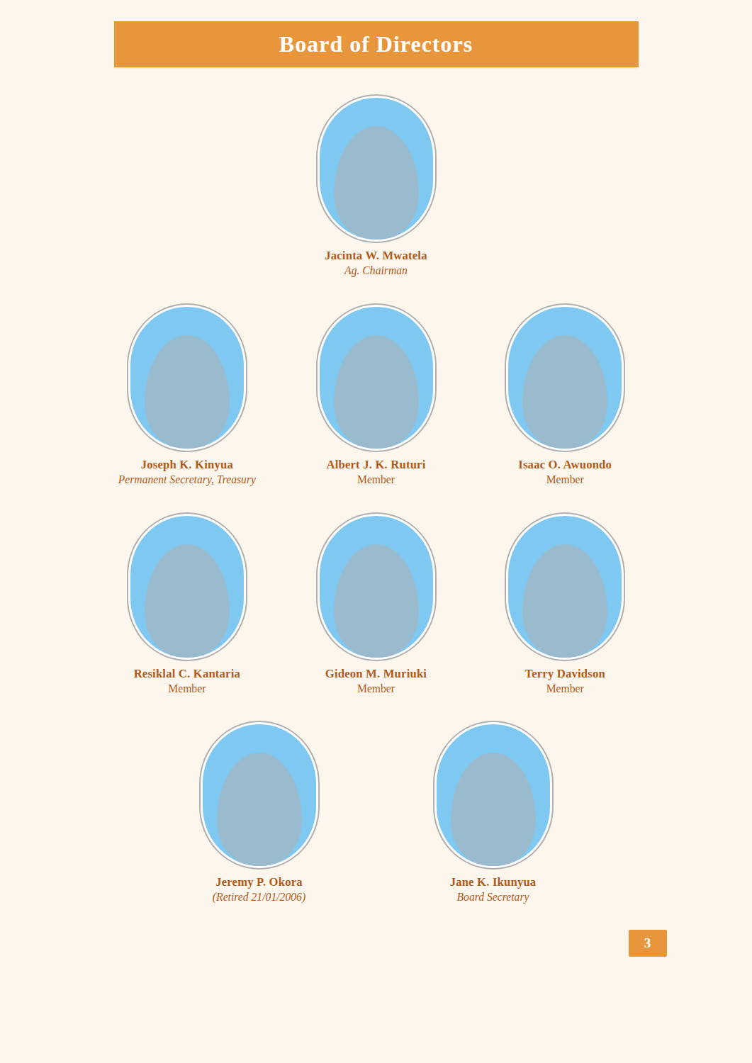Board of Directors
Jacinta W. Mwatela
Ag. Chairman
Joseph K. Kinyua
Permanent Secretary, Treasury
Albert J. K. Ruturi
Member
Isaac O. Awuondo
Member
Resiklal C. Kantaria
Member
Gideon M. Muriuki
Member
Terry Davidson
Member
Jeremy P. Okora
(Retired 21/01/2006)
Jane K. Ikunyua
Board Secretary
3